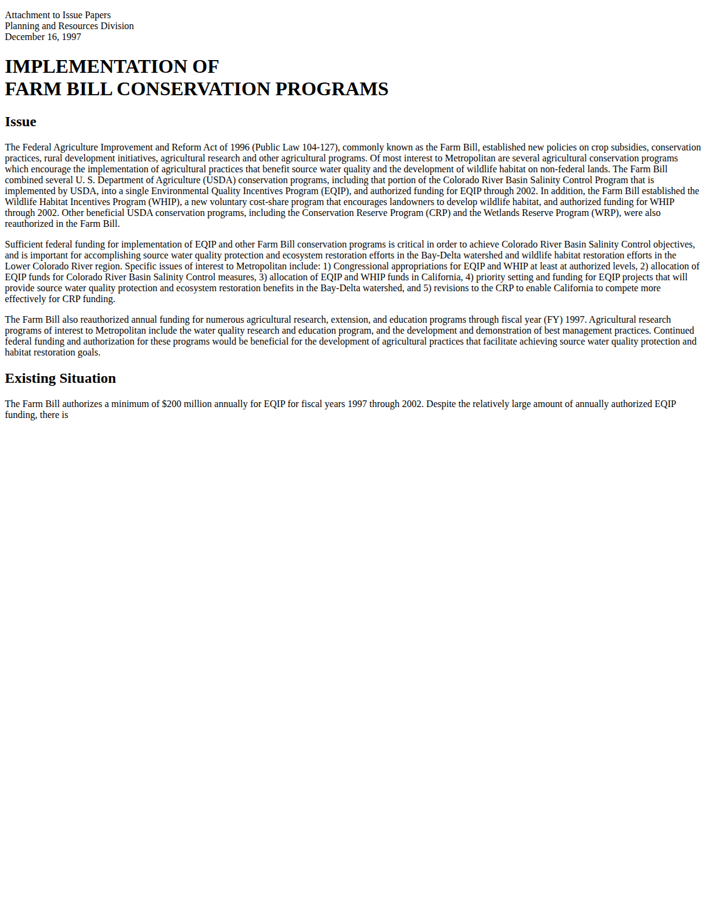Attachment to Issue Papers
Planning and Resources Division
December 16, 1997
IMPLEMENTATION OF
FARM BILL CONSERVATION PROGRAMS
Issue
The Federal Agriculture Improvement and Reform Act of 1996 (Public Law 104-127), commonly known as the Farm Bill, established new policies on crop subsidies, conservation practices, rural development initiatives, agricultural research and other agricultural programs. Of most interest to Metropolitan are several agricultural conservation programs which encourage the implementation of agricultural practices that benefit source water quality and the development of wildlife habitat on non-federal lands. The Farm Bill combined several U. S. Department of Agriculture (USDA) conservation programs, including that portion of the Colorado River Basin Salinity Control Program that is implemented by USDA, into a single Environmental Quality Incentives Program (EQIP), and authorized funding for EQIP through 2002. In addition, the Farm Bill established the Wildlife Habitat Incentives Program (WHIP), a new voluntary cost-share program that encourages landowners to develop wildlife habitat, and authorized funding for WHIP through 2002. Other beneficial USDA conservation programs, including the Conservation Reserve Program (CRP) and the Wetlands Reserve Program (WRP), were also reauthorized in the Farm Bill.
Sufficient federal funding for implementation of EQIP and other Farm Bill conservation programs is critical in order to achieve Colorado River Basin Salinity Control objectives, and is important for accomplishing source water quality protection and ecosystem restoration efforts in the Bay-Delta watershed and wildlife habitat restoration efforts in the Lower Colorado River region. Specific issues of interest to Metropolitan include: 1) Congressional appropriations for EQIP and WHIP at least at authorized levels, 2) allocation of EQIP funds for Colorado River Basin Salinity Control measures, 3) allocation of EQIP and WHIP funds in California, 4) priority setting and funding for EQIP projects that will provide source water quality protection and ecosystem restoration benefits in the Bay-Delta watershed, and 5) revisions to the CRP to enable California to compete more effectively for CRP funding.
The Farm Bill also reauthorized annual funding for numerous agricultural research, extension, and education programs through fiscal year (FY) 1997. Agricultural research programs of interest to Metropolitan include the water quality research and education program, and the development and demonstration of best management practices. Continued federal funding and authorization for these programs would be beneficial for the development of agricultural practices that facilitate achieving source water quality protection and habitat restoration goals.
Existing Situation
The Farm Bill authorizes a minimum of $200 million annually for EQIP for fiscal years 1997 through 2002. Despite the relatively large amount of annually authorized EQIP funding, there is